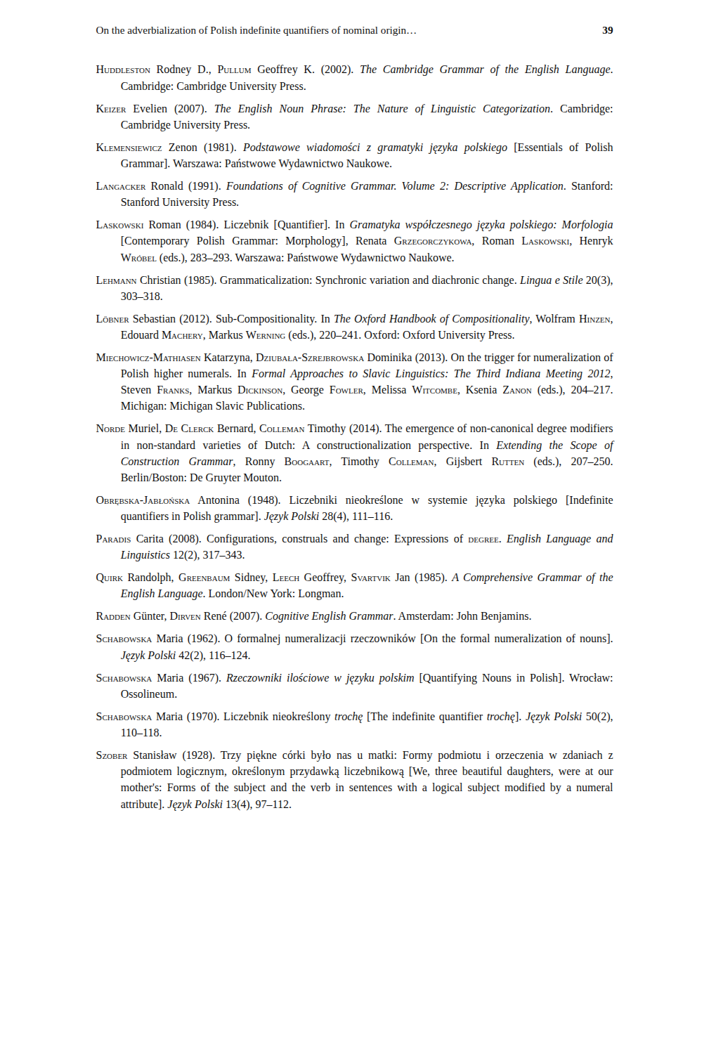On the adverbialization of Polish indefinite quantifiers of nominal origin… 39
Huddleston Rodney D., Pullum Geoffrey K. (2002). The Cambridge Grammar of the English Language. Cambridge: Cambridge University Press.
Keizer Evelien (2007). The English Noun Phrase: The Nature of Linguistic Categorization. Cambridge: Cambridge University Press.
Klemensiewicz Zenon (1981). Podstawowe wiadomości z gramatyki języka polskiego [Essentials of Polish Grammar]. Warszawa: Państwowe Wydawnictwo Naukowe.
Langacker Ronald (1991). Foundations of Cognitive Grammar. Volume 2: Descriptive Application. Stanford: Stanford University Press.
Laskowski Roman (1984). Liczebnik [Quantifier]. In Gramatyka współczesnego języka polskiego: Morfologia [Contemporary Polish Grammar: Morphology], Renata Grzegorczykowa, Roman Laskowski, Henryk Wróbel (eds.), 283–293. Warszawa: Państwowe Wydawnictwo Naukowe.
Lehmann Christian (1985). Grammaticalization: Synchronic variation and diachronic change. Lingua e Stile 20(3), 303–318.
Löbner Sebastian (2012). Sub-Compositionality. In The Oxford Handbook of Compositionality, Wolfram Hinzen, Edouard Machery, Markus Werning (eds.), 220–241. Oxford: Oxford University Press.
Miechowicz-Mathiasen Katarzyna, Dziubała-Szrejbrowska Dominika (2013). On the trigger for numeralization of Polish higher numerals. In Formal Approaches to Slavic Linguistics: The Third Indiana Meeting 2012, Steven Franks, Markus Dickinson, George Fowler, Melissa Witcombe, Ksenia Zanon (eds.), 204–217. Michigan: Michigan Slavic Publications.
Norde Muriel, De Clerck Bernard, Colleman Timothy (2014). The emergence of non-canonical degree modifiers in non-standard varieties of Dutch: A constructionalization perspective. In Extending the Scope of Construction Grammar, Ronny Boogaart, Timothy Colleman, Gijsbert Rutten (eds.), 207–250. Berlin/Boston: De Gruyter Mouton.
Obrębska-Jabłońska Antonina (1948). Liczebniki nieokreślone w systemie języka polskiego [Indefinite quantifiers in Polish grammar]. Język Polski 28(4), 111–116.
Paradis Carita (2008). Configurations, construals and change: Expressions of degree. English Language and Linguistics 12(2), 317–343.
Quirk Randolph, Greenbaum Sidney, Leech Geoffrey, Svartvik Jan (1985). A Comprehensive Grammar of the English Language. London/New York: Longman.
Radden Günter, Dirven René (2007). Cognitive English Grammar. Amsterdam: John Benjamins.
Schabowska Maria (1962). O formalnej numeralizacji rzeczowników [On the formal numeralization of nouns]. Język Polski 42(2), 116–124.
Schabowska Maria (1967). Rzeczowniki ilościowe w języku polskim [Quantifying Nouns in Polish]. Wrocław: Ossolineum.
Schabowska Maria (1970). Liczebnik nieokreślony trochę [The indefinite quantifier trochę]. Język Polski 50(2), 110–118.
Szober Stanisław (1928). Trzy piękne córki było nas u matki: Formy podmiotu i orzeczenia w zdaniach z podmiotem logicznym, określonym przydawką liczebnikową [We, three beautiful daughters, were at our mother's: Forms of the subject and the verb in sentences with a logical subject modified by a numeral attribute]. Język Polski 13(4), 97–112.